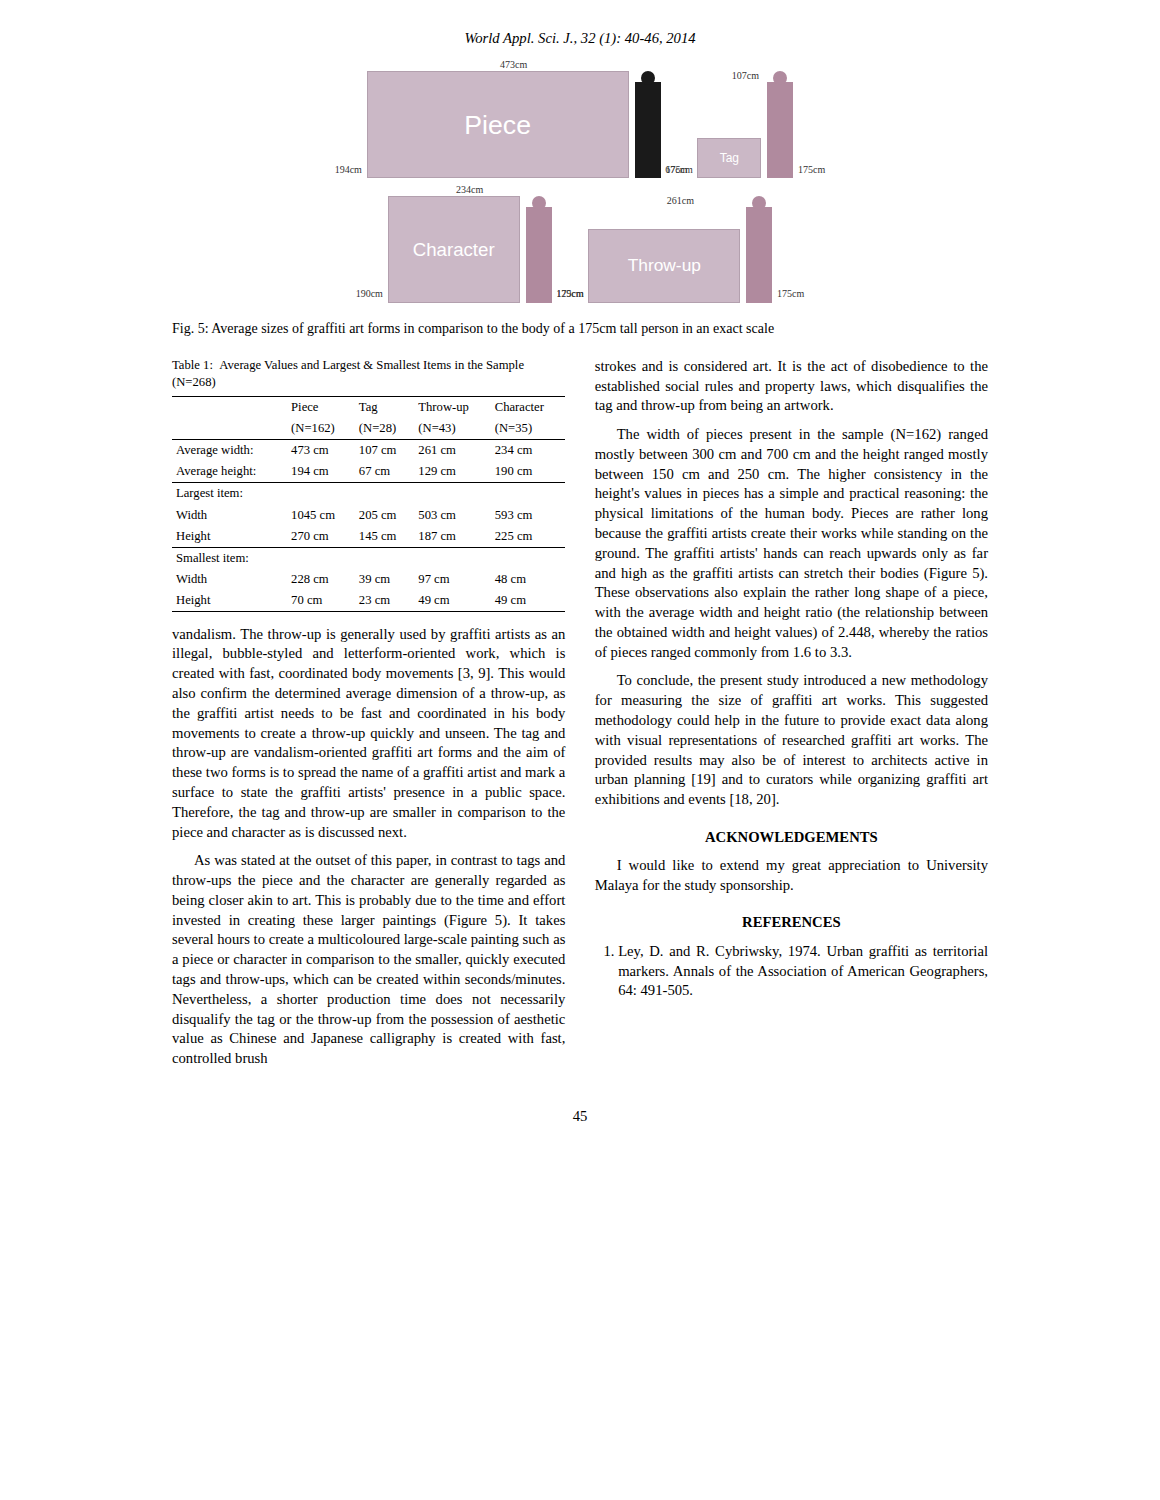World Appl. Sci. J., 32 (1): 40-46, 2014
473cm 194cm
Piece
175cm
107cm 67cm
Tag
175cm
234cm 190cm
Character
175cm
261cm 129cm
Throw-up
175cm
Fig. 5: Average sizes of graffiti art forms in comparison to the body of a 175cm tall person in an exact scale
Table 1: Average Values and Largest & Smallest Items in the Sample (N=268)
| | Piece | Tag | Throw-up | Character |
| --- | --- | --- | --- | --- |
| | (N=162) | (N=28) | (N=43) | (N=35) |
| Average width: | 473 cm | 107 cm | 261 cm | 234 cm |
| Average height: | 194 cm | 67 cm | 129 cm | 190 cm |
| Largest item: | | | | |
| Width | 1045 cm | 205 cm | 503 cm | 593 cm |
| Height | 270 cm | 145 cm | 187 cm | 225 cm |
| Smallest item: | | | | |
| Width | 228 cm | 39 cm | 97 cm | 48 cm |
| Height | 70 cm | 23 cm | 49 cm | 49 cm |
vandalism. The throw-up is generally used by graffiti artists as an illegal, bubble-styled and letterform-oriented work, which is created with fast, coordinated body movements [3, 9]. This would also confirm the determined average dimension of a throw-up, as the graffiti artist needs to be fast and coordinated in his body movements to create a throw-up quickly and unseen. The tag and throw-up are vandalism-oriented graffiti art forms and the aim of these two forms is to spread the name of a graffiti artist and mark a surface to state the graffiti artists' presence in a public space. Therefore, the tag and throw-up are smaller in comparison to the piece and character as is discussed next.
As was stated at the outset of this paper, in contrast to tags and throw-ups the piece and the character are generally regarded as being closer akin to art. This is probably due to the time and effort invested in creating these larger paintings (Figure 5). It takes several hours to create a multicoloured large-scale painting such as a piece or character in comparison to the smaller, quickly executed tags and throw-ups, which can be created within seconds/minutes. Nevertheless, a shorter production time does not necessarily disqualify the tag or the throw-up from the possession of aesthetic value as Chinese and Japanese calligraphy is created with fast, controlled brush
strokes and is considered art. It is the act of disobedience to the established social rules and property laws, which disqualifies the tag and throw-up from being an artwork.
The width of pieces present in the sample (N=162) ranged mostly between 300 cm and 700 cm and the height ranged mostly between 150 cm and 250 cm. The higher consistency in the height's values in pieces has a simple and practical reasoning: the physical limitations of the human body. Pieces are rather long because the graffiti artists create their works while standing on the ground. The graffiti artists' hands can reach upwards only as far and high as the graffiti artists can stretch their bodies (Figure 5). These observations also explain the rather long shape of a piece, with the average width and height ratio (the relationship between the obtained width and height values) of 2.448, whereby the ratios of pieces ranged commonly from 1.6 to 3.3.
To conclude, the present study introduced a new methodology for measuring the size of graffiti art works. This suggested methodology could help in the future to provide exact data along with visual representations of researched graffiti art works. The provided results may also be of interest to architects active in urban planning [19] and to curators while organizing graffiti art exhibitions and events [18, 20].
Acknowledgements
I would like to extend my great appreciation to University Malaya for the study sponsorship.
References
Ley, D. and R. Cybriwsky, 1974. Urban graffiti as territorial markers. Annals of the Association of American Geographers, 64: 491-505.
45